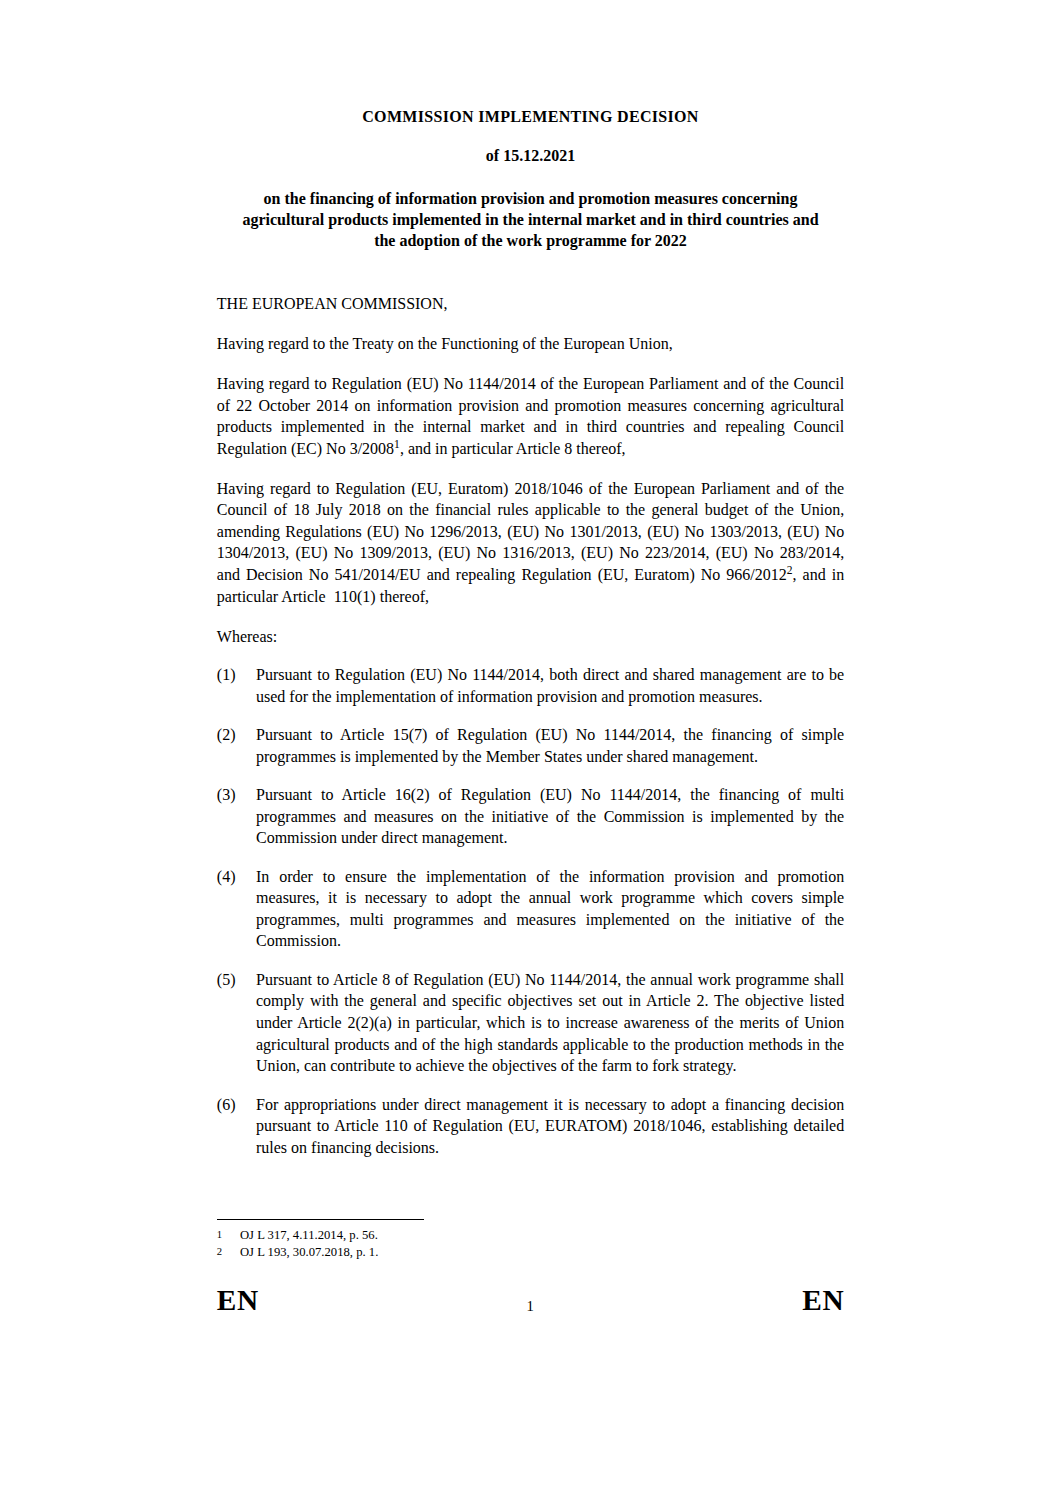COMMISSION IMPLEMENTING DECISION
of 15.12.2021
on the financing of information provision and promotion measures concerning agricultural products implemented in the internal market and in third countries and the adoption of the work programme for 2022
THE EUROPEAN COMMISSION,
Having regard to the Treaty on the Functioning of the European Union,
Having regard to Regulation (EU) No 1144/2014 of the European Parliament and of the Council of 22 October 2014 on information provision and promotion measures concerning agricultural products implemented in the internal market and in third countries and repealing Council Regulation (EC) No 3/20081, and in particular Article 8 thereof,
Having regard to Regulation (EU, Euratom) 2018/1046 of the European Parliament and of the Council of 18 July 2018 on the financial rules applicable to the general budget of the Union, amending Regulations (EU) No 1296/2013, (EU) No 1301/2013, (EU) No 1303/2013, (EU) No 1304/2013, (EU) No 1309/2013, (EU) No 1316/2013, (EU) No 223/2014, (EU) No 283/2014, and Decision No 541/2014/EU and repealing Regulation (EU, Euratom) No 966/20122, and in particular Article 110(1) thereof,
Whereas:
(1) Pursuant to Regulation (EU) No 1144/2014, both direct and shared management are to be used for the implementation of information provision and promotion measures.
(2) Pursuant to Article 15(7) of Regulation (EU) No 1144/2014, the financing of simple programmes is implemented by the Member States under shared management.
(3) Pursuant to Article 16(2) of Regulation (EU) No 1144/2014, the financing of multi programmes and measures on the initiative of the Commission is implemented by the Commission under direct management.
(4) In order to ensure the implementation of the information provision and promotion measures, it is necessary to adopt the annual work programme which covers simple programmes, multi programmes and measures implemented on the initiative of the Commission.
(5) Pursuant to Article 8 of Regulation (EU) No 1144/2014, the annual work programme shall comply with the general and specific objectives set out in Article 2. The objective listed under Article 2(2)(a) in particular, which is to increase awareness of the merits of Union agricultural products and of the high standards applicable to the production methods in the Union, can contribute to achieve the objectives of the farm to fork strategy.
(6) For appropriations under direct management it is necessary to adopt a financing decision pursuant to Article 110 of Regulation (EU, EURATOM) 2018/1046, establishing detailed rules on financing decisions.
1 OJ L 317, 4.11.2014, p. 56.
2 OJ L 193, 30.07.2018, p. 1.
EN 1 EN